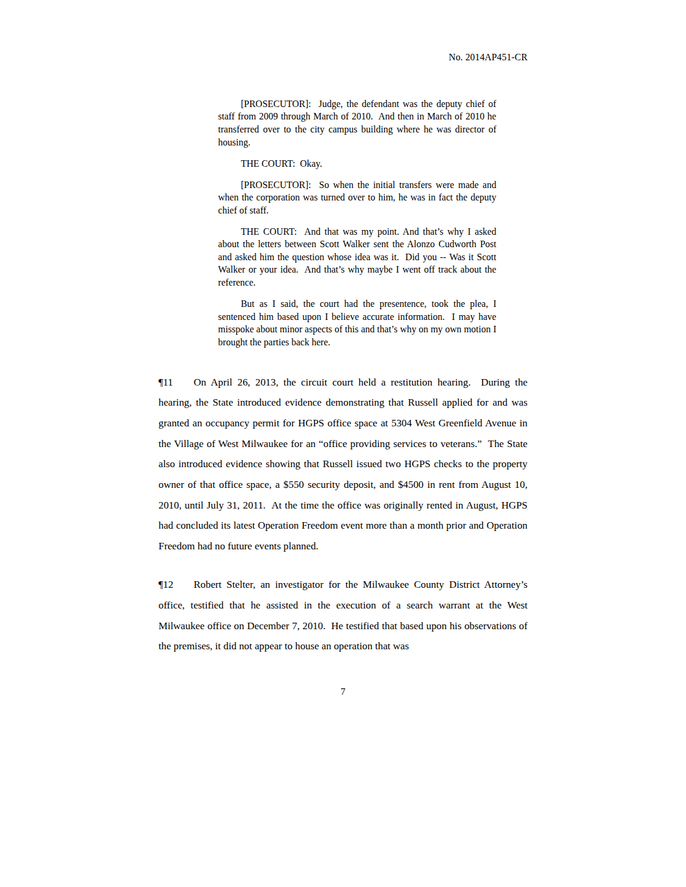No. 2014AP451-CR
[PROSECUTOR]: Judge, the defendant was the deputy chief of staff from 2009 through March of 2010. And then in March of 2010 he transferred over to the city campus building where he was director of housing.
THE COURT: Okay.
[PROSECUTOR]: So when the initial transfers were made and when the corporation was turned over to him, he was in fact the deputy chief of staff.
THE COURT: And that was my point. And that’s why I asked about the letters between Scott Walker sent the Alonzo Cudworth Post and asked him the question whose idea was it. Did you -- Was it Scott Walker or your idea. And that’s why maybe I went off track about the reference.
But as I said, the court had the presentence, took the plea, I sentenced him based upon I believe accurate information. I may have misspoke about minor aspects of this and that’s why on my own motion I brought the parties back here.
¶11 On April 26, 2013, the circuit court held a restitution hearing. During the hearing, the State introduced evidence demonstrating that Russell applied for and was granted an occupancy permit for HGPS office space at 5304 West Greenfield Avenue in the Village of West Milwaukee for an “office providing services to veterans.” The State also introduced evidence showing that Russell issued two HGPS checks to the property owner of that office space, a $550 security deposit, and $4500 in rent from August 10, 2010, until July 31, 2011. At the time the office was originally rented in August, HGPS had concluded its latest Operation Freedom event more than a month prior and Operation Freedom had no future events planned.
¶12 Robert Stelter, an investigator for the Milwaukee County District Attorney’s office, testified that he assisted in the execution of a search warrant at the West Milwaukee office on December 7, 2010. He testified that based upon his observations of the premises, it did not appear to house an operation that was
7